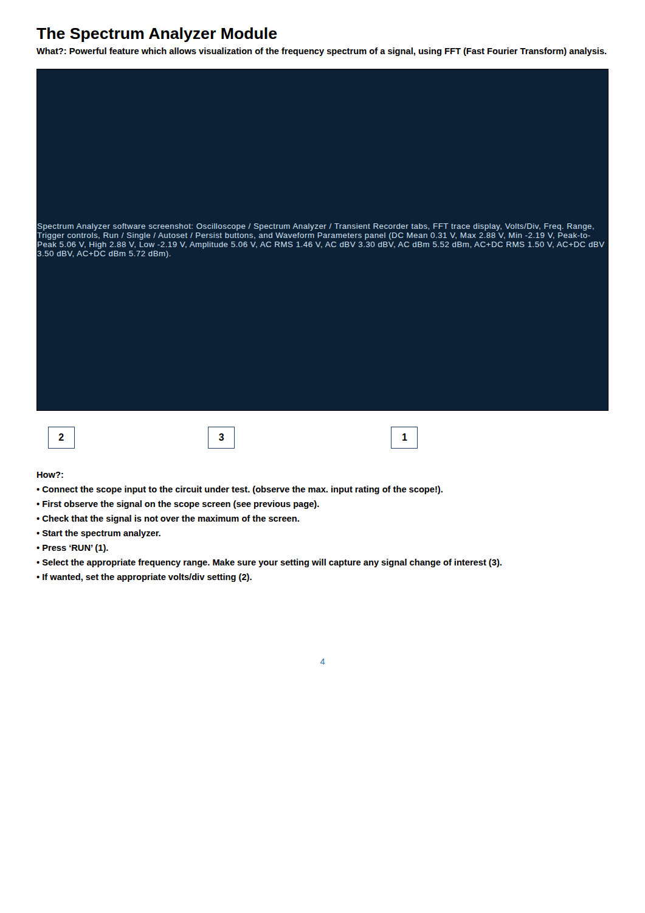The Spectrum Analyzer Module
What?: Powerful feature which allows visualization of the frequency spectrum of a signal, using FFT (Fast Fourier Transform) analysis.
Spectrum Analyzer software screenshot: Oscilloscope / Spectrum Analyzer / Transient Recorder tabs, FFT trace display, Volts/Div, Freq. Range, Trigger controls, Run / Single / Autoset / Persist buttons, and Waveform Parameters panel (DC Mean 0.31 V, Max 2.88 V, Min -2.19 V, Peak-to-Peak 5.06 V, High 2.88 V, Low -2.19 V, Amplitude 5.06 V, AC RMS 1.46 V, AC dBV 3.30 dBV, AC dBm 5.52 dBm, AC+DC RMS 1.50 V, AC+DC dBV 3.50 dBV, AC+DC dBm 5.72 dBm).
2
3
1
How?:
• Connect the scope input to the circuit under test. (observe the max. input rating of the scope!).
• First observe the signal on the scope screen (see previous page).
• Check that the signal is not over the maximum of the screen.
• Start the spectrum analyzer.
• Press ‘RUN’ (1).
• Select the appropriate frequency range. Make sure your setting will capture any signal change of interest (3).
• If wanted, set the appropriate volts/div setting (2).
4